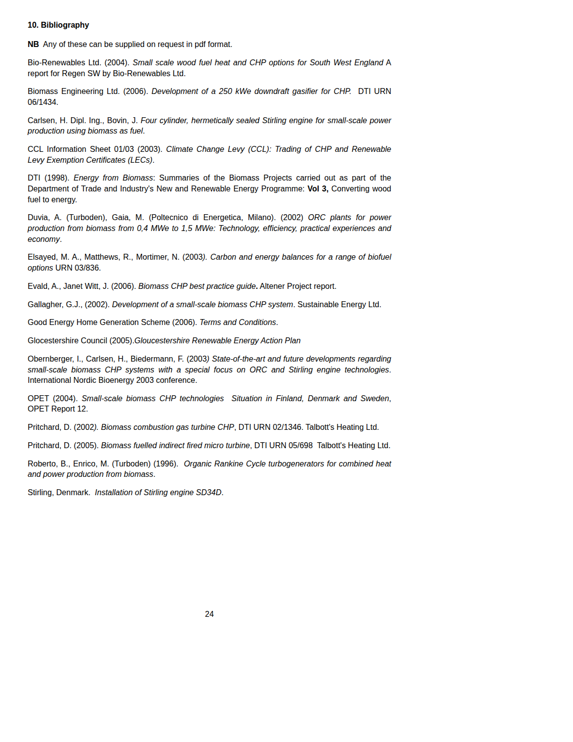10. Bibliography
NB Any of these can be supplied on request in pdf format.
Bio-Renewables Ltd. (2004). Small scale wood fuel heat and CHP options for South West England A report for Regen SW by Bio-Renewables Ltd.
Biomass Engineering Ltd. (2006). Development of a 250 kWe downdraft gasifier for CHP. DTI URN 06/1434.
Carlsen, H. Dipl. Ing., Bovin, J. Four cylinder, hermetically sealed Stirling engine for small-scale power production using biomass as fuel.
CCL Information Sheet 01/03 (2003). Climate Change Levy (CCL): Trading of CHP and Renewable Levy Exemption Certificates (LECs).
DTI (1998). Energy from Biomass: Summaries of the Biomass Projects carried out as part of the Department of Trade and Industry's New and Renewable Energy Programme: Vol 3, Converting wood fuel to energy.
Duvia, A. (Turboden), Gaia, M. (Poltecnico di Energetica, Milano). (2002) ORC plants for power production from biomass from 0,4 MWe to 1,5 MWe: Technology, efficiency, practical experiences and economy.
Elsayed, M. A., Matthews, R., Mortimer, N. (2003). Carbon and energy balances for a range of biofuel options URN 03/836.
Evald, A., Janet Witt, J. (2006). Biomass CHP best practice guide. Altener Project report.
Gallagher, G.J., (2002). Development of a small-scale biomass CHP system. Sustainable Energy Ltd.
Good Energy Home Generation Scheme (2006). Terms and Conditions.
Glocestershire Council (2005).Gloucestershire Renewable Energy Action Plan
Obernberger, I., Carlsen, H., Biedermann, F. (2003) State-of-the-art and future developments regarding small-scale biomass CHP systems with a special focus on ORC and Stirling engine technologies. International Nordic Bioenergy 2003 conference.
OPET (2004). Small-scale biomass CHP technologies Situation in Finland, Denmark and Sweden, OPET Report 12.
Pritchard, D. (2002). Biomass combustion gas turbine CHP, DTI URN 02/1346. Talbott's Heating Ltd.
Pritchard, D. (2005). Biomass fuelled indirect fired micro turbine, DTI URN 05/698 Talbott's Heating Ltd.
Roberto, B., Enrico, M. (Turboden) (1996). Organic Rankine Cycle turbogenerators for combined heat and power production from biomass.
Stirling, Denmark. Installation of Stirling engine SD34D.
24